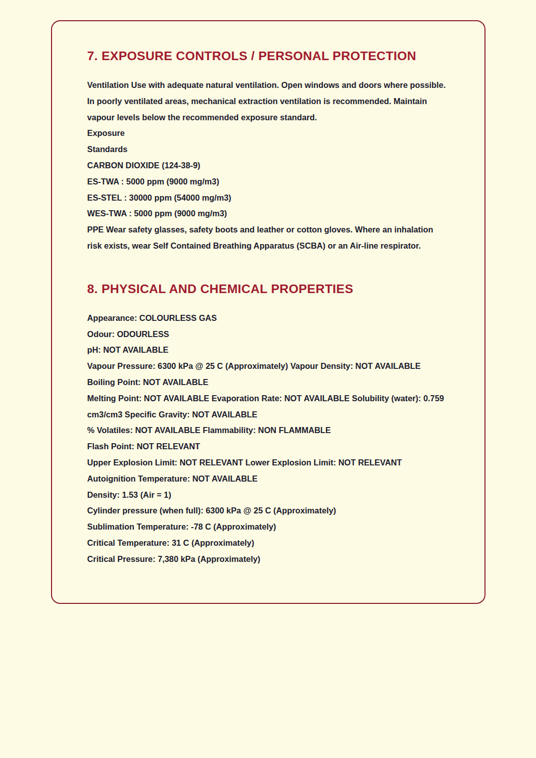7. EXPOSURE CONTROLS / PERSONAL PROTECTION
Ventilation Use with adequate natural ventilation. Open windows and doors where possible. In poorly ventilated areas, mechanical extraction ventilation is recommended. Maintain vapour levels below the recommended exposure standard.
Exposure
Standards
CARBON DIOXIDE (124-38-9)
ES-TWA : 5000 ppm (9000 mg/m3)
ES-STEL : 30000 ppm (54000 mg/m3)
WES-TWA : 5000 ppm (9000 mg/m3)
PPE Wear safety glasses, safety boots and leather or cotton gloves. Where an inhalation risk exists, wear Self Contained Breathing Apparatus (SCBA) or an Air-line respirator.
8. PHYSICAL AND CHEMICAL PROPERTIES
Appearance: COLOURLESS GAS
Odour: ODOURLESS
pH: NOT AVAILABLE
Vapour Pressure: 6300 kPa @ 25 C (Approximately) Vapour Density: NOT AVAILABLE
Boiling Point: NOT AVAILABLE
Melting Point: NOT AVAILABLE Evaporation Rate: NOT AVAILABLE Solubility (water): 0.759 cm3/cm3 Specific Gravity: NOT AVAILABLE
% Volatiles: NOT AVAILABLE Flammability: NON FLAMMABLE
Flash Point: NOT RELEVANT
Upper Explosion Limit: NOT RELEVANT Lower Explosion Limit: NOT RELEVANT
Autoignition Temperature: NOT AVAILABLE
Density: 1.53 (Air = 1)
Cylinder pressure (when full): 6300 kPa @ 25 C (Approximately)
Sublimation Temperature: -78 C (Approximately)
Critical Temperature: 31 C (Approximately)
Critical Pressure: 7,380 kPa (Approximately)